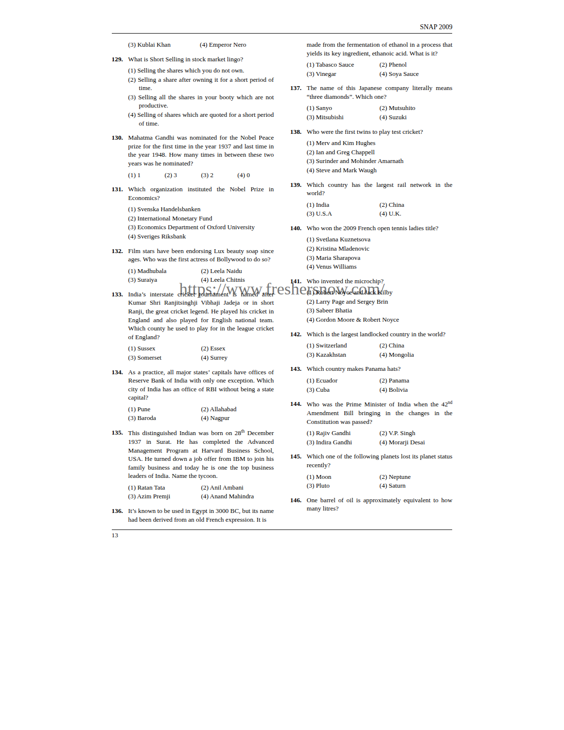SNAP 2009
https://www.freshersnow.com/
(3) Kublai Khan (4) Emperor Nero
129.
What is Short Selling in stock market lingo?
(1) Selling the shares which you do not own.
(2) Selling a share after owning it for a short period of time.
(3) Selling all the shares in your booty which are not productive.
(4) Selling of shares which are quoted for a short period of time.
130.
Mahatma Gandhi was nominated for the Nobel Peace prize for the first time in the year 1937 and last time in the year 1948. How many times in between these two years was he nominated?
(1) 1
(2) 3
(3) 2
(4) 0
131.
Which organization instituted the Nobel Prize in Economics?
(1) Svenska Handelsbanken
(2) International Monetary Fund
(3) Economics Department of Oxford University
(4) Sveriges Riksbank
132.
Film stars have been endorsing Lux beauty soap since ages. Who was the first actress of Bollywood to do so?
(1) Madhubala
(2) Leela Naidu
(3) Suraiya
(4) Leela Chitnis
133.
India’s interstate cricket tournament is named after Kumar Shri Ranjitsinghji Vibhaji Jadeja or in short Ranji, the great cricket legend. He played his cricket in England and also played for English national team. Which county he used to play for in the league cricket of England?
(1) Sussex
(2) Essex
(3) Somerset
(4) Surrey
134.
As a practice, all major states’ capitals have offices of Reserve Bank of India with only one exception. Which city of India has an office of RBI without being a state capital?
(1) Pune
(2) Allahabad
(3) Baroda
(4) Nagpur
135.
This distinguished Indian was born on 28th December 1937 in Surat. He has completed the Advanced Management Program at Harvard Business School, USA. He turned down a job offer from IBM to join his family business and today he is one the top business leaders of India. Name the tycoon.
(1) Ratan Tata
(2) Anil Ambani
(3) Azim Premji
(4) Anand Mahindra
136.
It’s known to be used in Egypt in 3000 BC, but its name had been derived from an old French expression. It is
made from the fermentation of ethanol in a process that yields its key ingredient, ethanoic acid. What is it?
(1) Tabasco Sauce
(2) Phenol
(3) Vinegar
(4) Soya Sauce
137.
The name of this Japanese company literally means “three diamonds”. Which one?
(1) Sanyo
(2) Mutsuhito
(3) Mitsubishi
(4) Suzuki
138.
Who were the first twins to play test cricket?
(1) Merv and Kim Hughes
(2) Ian and Greg Chappell
(3) Surinder and Mohinder Amarnath
(4) Steve and Mark Waugh
139.
Which country has the largest rail network in the world?
(1) India
(2) China
(3) U.S.A
(4) U.K.
140.
Who won the 2009 French open tennis ladies title?
(1) Svetlana Kuznetsova
(2) Kristina Mladenovic
(3) Maria Sharapova
(4) Venus Williams
141.
Who invented the microchip?
(1) Robert Noyce and Jack Kilby
(2) Larry Page and Sergey Brin
(3) Sabeer Bhatia
(4) Gordon Moore & Robert Noyce
142.
Which is the largest landlocked country in the world?
(1) Switzerland
(2) China
(3) Kazakhstan
(4) Mongolia
143.
Which country makes Panama hats?
(1) Ecuador
(2) Panama
(3) Cuba
(4) Bolivia
144.
Who was the Prime Minister of India when the 42nd Amendment Bill bringing in the changes in the Constitution was passed?
(1) Rajiv Gandhi
(2) V.P. Singh
(3) Indira Gandhi
(4) Morarji Desai
145.
Which one of the following planets lost its planet status recently?
(1) Moon
(2) Neptune
(3) Pluto
(4) Saturn
146.
One barrel of oil is approximately equivalent to how many litres?
13